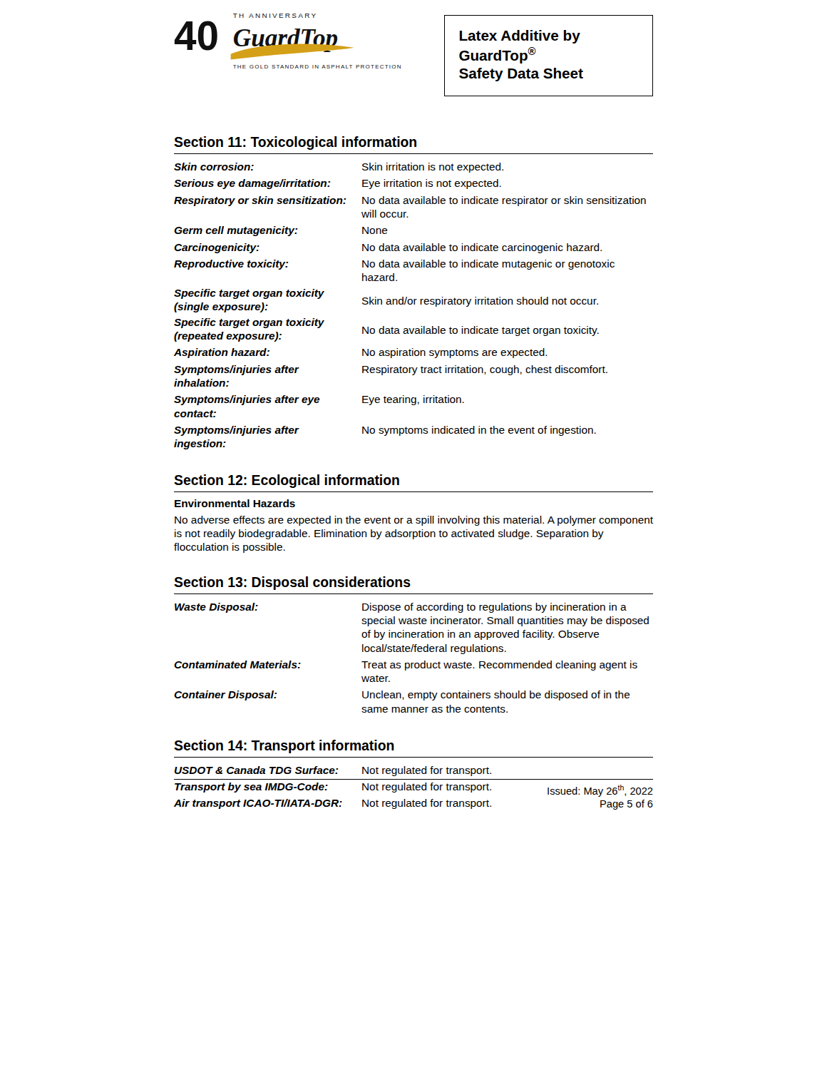40 TH ANNIVERSARY GuardTop THE GOLD STANDARD IN ASPHALT PROTECTION
Latex Additive by GuardTop®
Safety Data Sheet
Section 11: Toxicological information
| Skin corrosion: | Skin irritation is not expected. |
| Serious eye damage/irritation: | Eye irritation is not expected. |
| Respiratory or skin sensitization: | No data available to indicate respirator or skin sensitization will occur. |
| Germ cell mutagenicity: | None |
| Carcinogenicity: | No data available to indicate carcinogenic hazard. |
| Reproductive toxicity: | No data available to indicate mutagenic or genotoxic hazard. |
| Specific target organ toxicity (single exposure): | Skin and/or respiratory irritation should not occur. |
| Specific target organ toxicity (repeated exposure): | No data available to indicate target organ toxicity. |
| Aspiration hazard: | No aspiration symptoms are expected. |
| Symptoms/injuries after inhalation: | Respiratory tract irritation, cough, chest discomfort. |
| Symptoms/injuries after eye contact: | Eye tearing, irritation. |
| Symptoms/injuries after ingestion: | No symptoms indicated in the event of ingestion. |
Section 12: Ecological information
Environmental Hazards
No adverse effects are expected in the event or a spill involving this material. A polymer component is not readily biodegradable. Elimination by adsorption to activated sludge. Separation by flocculation is possible.
Section 13: Disposal considerations
| Waste Disposal: | Dispose of according to regulations by incineration in a special waste incinerator. Small quantities may be disposed of by incineration in an approved facility. Observe local/state/federal regulations. |
| Contaminated Materials: | Treat as product waste. Recommended cleaning agent is water. |
| Container Disposal: | Unclean, empty containers should be disposed of in the same manner as the contents. |
Section 14: Transport information
| USDOT & Canada TDG Surface: | Not regulated for transport. |
| Transport by sea IMDG-Code: | Not regulated for transport. |
| Air transport ICAO-TI/IATA-DGR: | Not regulated for transport. |
Issued: May 26th, 2022
Page 5 of 6